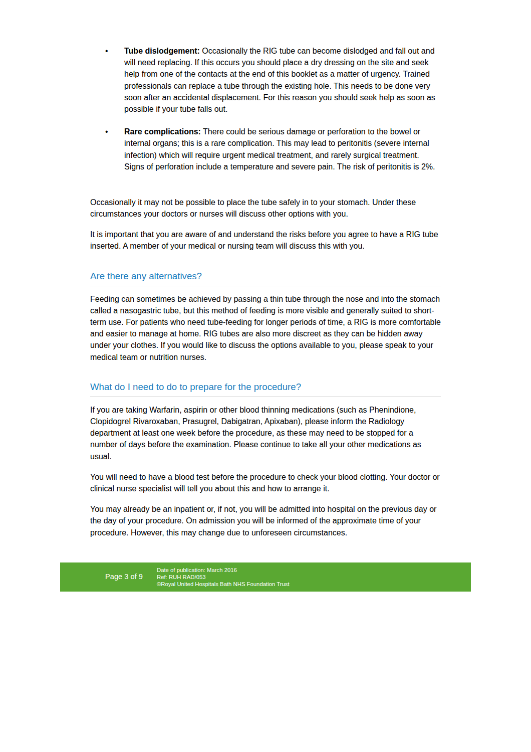Tube dislodgement: Occasionally the RIG tube can become dislodged and fall out and will need replacing. If this occurs you should place a dry dressing on the site and seek help from one of the contacts at the end of this booklet as a matter of urgency. Trained professionals can replace a tube through the existing hole. This needs to be done very soon after an accidental displacement. For this reason you should seek help as soon as possible if your tube falls out.
Rare complications: There could be serious damage or perforation to the bowel or internal organs; this is a rare complication. This may lead to peritonitis (severe internal infection) which will require urgent medical treatment, and rarely surgical treatment. Signs of perforation include a temperature and severe pain. The risk of peritonitis is 2%.
Occasionally it may not be possible to place the tube safely in to your stomach. Under these circumstances your doctors or nurses will discuss other options with you.
It is important that you are aware of and understand the risks before you agree to have a RIG tube inserted. A member of your medical or nursing team will discuss this with you.
Are there any alternatives?
Feeding can sometimes be achieved by passing a thin tube through the nose and into the stomach called a nasogastric tube, but this method of feeding is more visible and generally suited to short-term use. For patients who need tube-feeding for longer periods of time, a RIG is more comfortable and easier to manage at home. RIG tubes are also more discreet as they can be hidden away under your clothes. If you would like to discuss the options available to you, please speak to your medical team or nutrition nurses.
What do I need to do to prepare for the procedure?
If you are taking Warfarin, aspirin or other blood thinning medications (such as Phenindione, Clopidogrel Rivaroxaban, Prasugrel, Dabigatran, Apixaban), please inform the Radiology department at least one week before the procedure, as these may need to be stopped for a number of days before the examination. Please continue to take all your other medications as usual.
You will need to have a blood test before the procedure to check your blood clotting. Your doctor or clinical nurse specialist will tell you about this and how to arrange it.
You may already be an inpatient or, if not, you will be admitted into hospital on the previous day or the day of your procedure. On admission you will be informed of the approximate time of your procedure. However, this may change due to unforeseen circumstances.
Page 3 of 9
Date of publication: March 2016
Ref: RUH RAD/053
©Royal United Hospitals Bath NHS Foundation Trust